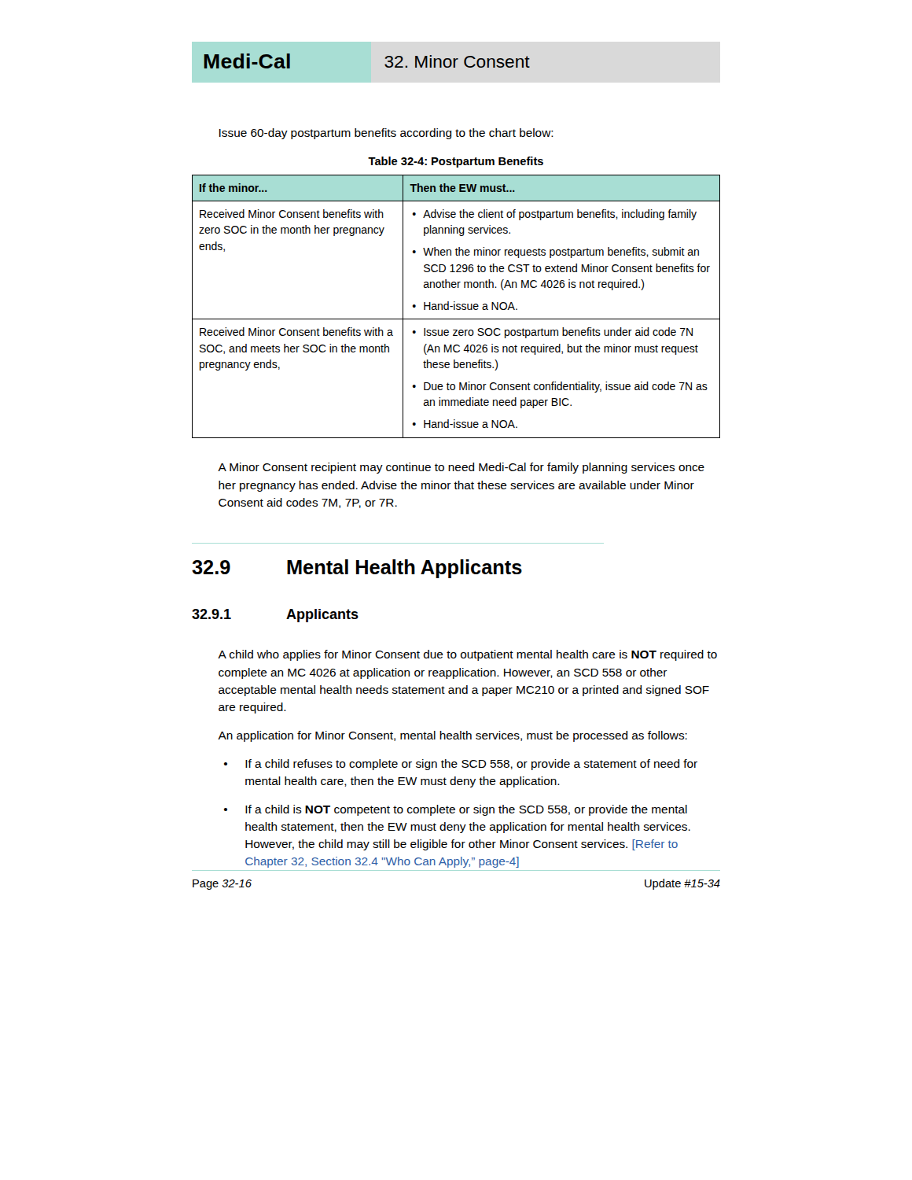Medi-Cal
32. Minor Consent
Issue 60-day postpartum benefits according to the chart below:
Table 32-4: Postpartum Benefits
| If the minor... | Then the EW must... |
| --- | --- |
| Received Minor Consent benefits with zero SOC in the month her pregnancy ends, | Advise the client of postpartum benefits, including family planning services. When the minor requests postpartum benefits, submit an SCD 1296 to the CST to extend Minor Consent benefits for another month. (An MC 4026 is not required.) Hand-issue a NOA. |
| Received Minor Consent benefits with a SOC, and meets her SOC in the month pregnancy ends, | Issue zero SOC postpartum benefits under aid code 7N (An MC 4026 is not required, but the minor must request these benefits.) Due to Minor Consent confidentiality, issue aid code 7N as an immediate need paper BIC. Hand-issue a NOA. |
A Minor Consent recipient may continue to need Medi-Cal for family planning services once her pregnancy has ended. Advise the minor that these services are available under Minor Consent aid codes 7M, 7P, or 7R.
32.9 Mental Health Applicants
32.9.1 Applicants
A child who applies for Minor Consent due to outpatient mental health care is NOT required to complete an MC 4026 at application or reapplication. However, an SCD 558 or other acceptable mental health needs statement and a paper MC210 or a printed and signed SOF are required.
An application for Minor Consent, mental health services, must be processed as follows:
If a child refuses to complete or sign the SCD 558, or provide a statement of need for mental health care, then the EW must deny the application.
If a child is NOT competent to complete or sign the SCD 558, or provide the mental health statement, then the EW must deny the application for mental health services. However, the child may still be eligible for other Minor Consent services. [Refer to Chapter 32, Section 32.4 "Who Can Apply,” page-4]
Page 32-16
Update #15-34